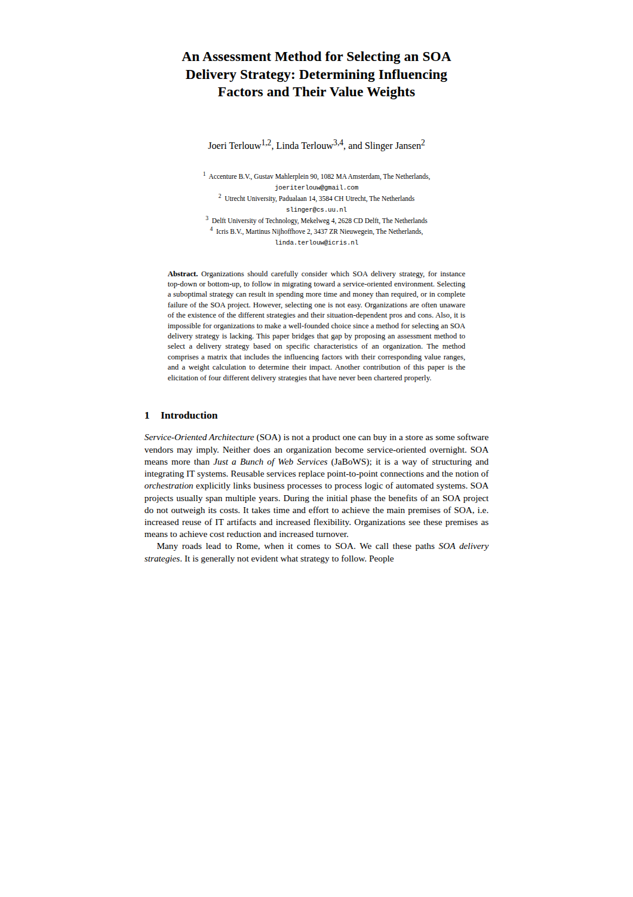An Assessment Method for Selecting an SOA
Delivery Strategy: Determining Influencing
Factors and Their Value Weights
Joeri Terlouw1,2, Linda Terlouw3,4, and Slinger Jansen2
1 Accenture B.V., Gustav Mahlerplein 90, 1082 MA Amsterdam, The Netherlands,
joeriterlouw@gmail.com
2 Utrecht University, Padualaan 14, 3584 CH Utrecht, The Netherlands
slinger@cs.uu.nl
3 Delft University of Technology, Mekelweg 4, 2628 CD Delft, The Netherlands
4 Icris B.V., Martinus Nijhoffhove 2, 3437 ZR Nieuwegein, The Netherlands,
linda.terlouw@icris.nl
Abstract. Organizations should carefully consider which SOA delivery strategy, for instance top-down or bottom-up, to follow in migrating toward a service-oriented environment. Selecting a suboptimal strategy can result in spending more time and money than required, or in complete failure of the SOA project. However, selecting one is not easy. Organizations are often unaware of the existence of the different strategies and their situation-dependent pros and cons. Also, it is impossible for organizations to make a well-founded choice since a method for selecting an SOA delivery strategy is lacking. This paper bridges that gap by proposing an assessment method to select a delivery strategy based on specific characteristics of an organization. The method comprises a matrix that includes the influencing factors with their corresponding value ranges, and a weight calculation to determine their impact. Another contribution of this paper is the elicitation of four different delivery strategies that have never been chartered properly.
1 Introduction
Service-Oriented Architecture (SOA) is not a product one can buy in a store as some software vendors may imply. Neither does an organization become service-oriented overnight. SOA means more than Just a Bunch of Web Services (JaBoWS); it is a way of structuring and integrating IT systems. Reusable services replace point-to-point connections and the notion of orchestration explicitly links business processes to process logic of automated systems. SOA projects usually span multiple years. During the initial phase the benefits of an SOA project do not outweigh its costs. It takes time and effort to achieve the main premises of SOA, i.e. increased reuse of IT artifacts and increased flexibility. Organizations see these premises as means to achieve cost reduction and increased turnover.
Many roads lead to Rome, when it comes to SOA. We call these paths SOA delivery strategies. It is generally not evident what strategy to follow. People